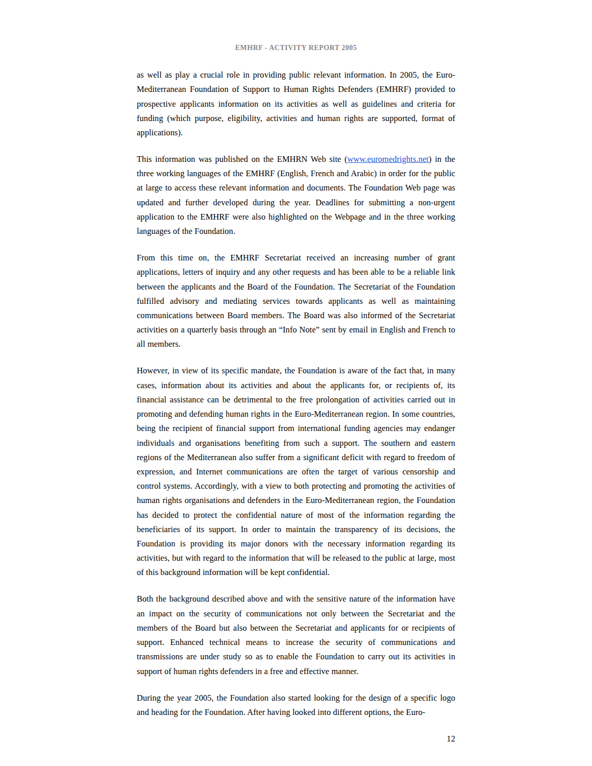EMHRF - ACTIVITY REPORT 2005
as well as play a crucial role in providing public relevant information. In 2005, the Euro-Mediterranean Foundation of Support to Human Rights Defenders (EMHRF) provided to prospective applicants information on its activities as well as guidelines and criteria for funding (which purpose, eligibility, activities and human rights are supported, format of applications).
This information was published on the EMHRN Web site (www.euromedrights.net) in the three working languages of the EMHRF (English, French and Arabic) in order for the public at large to access these relevant information and documents. The Foundation Web page was updated and further developed during the year. Deadlines for submitting a non-urgent application to the EMHRF were also highlighted on the Webpage and in the three working languages of the Foundation.
From this time on, the EMHRF Secretariat received an increasing number of grant applications, letters of inquiry and any other requests and has been able to be a reliable link between the applicants and the Board of the Foundation. The Secretariat of the Foundation fulfilled advisory and mediating services towards applicants as well as maintaining communications between Board members. The Board was also informed of the Secretariat activities on a quarterly basis through an “Info Note” sent by email in English and French to all members.
However, in view of its specific mandate, the Foundation is aware of the fact that, in many cases, information about its activities and about the applicants for, or recipients of, its financial assistance can be detrimental to the free prolongation of activities carried out in promoting and defending human rights in the Euro-Mediterranean region. In some countries, being the recipient of financial support from international funding agencies may endanger individuals and organisations benefiting from such a support. The southern and eastern regions of the Mediterranean also suffer from a significant deficit with regard to freedom of expression, and Internet communications are often the target of various censorship and control systems. Accordingly, with a view to both protecting and promoting the activities of human rights organisations and defenders in the Euro-Mediterranean region, the Foundation has decided to protect the confidential nature of most of the information regarding the beneficiaries of its support. In order to maintain the transparency of its decisions, the Foundation is providing its major donors with the necessary information regarding its activities, but with regard to the information that will be released to the public at large, most of this background information will be kept confidential.
Both the background described above and with the sensitive nature of the information have an impact on the security of communications not only between the Secretariat and the members of the Board but also between the Secretariat and applicants for or recipients of support. Enhanced technical means to increase the security of communications and transmissions are under study so as to enable the Foundation to carry out its activities in support of human rights defenders in a free and effective manner.
During the year 2005, the Foundation also started looking for the design of a specific logo and heading for the Foundation. After having looked into different options, the Euro-
12